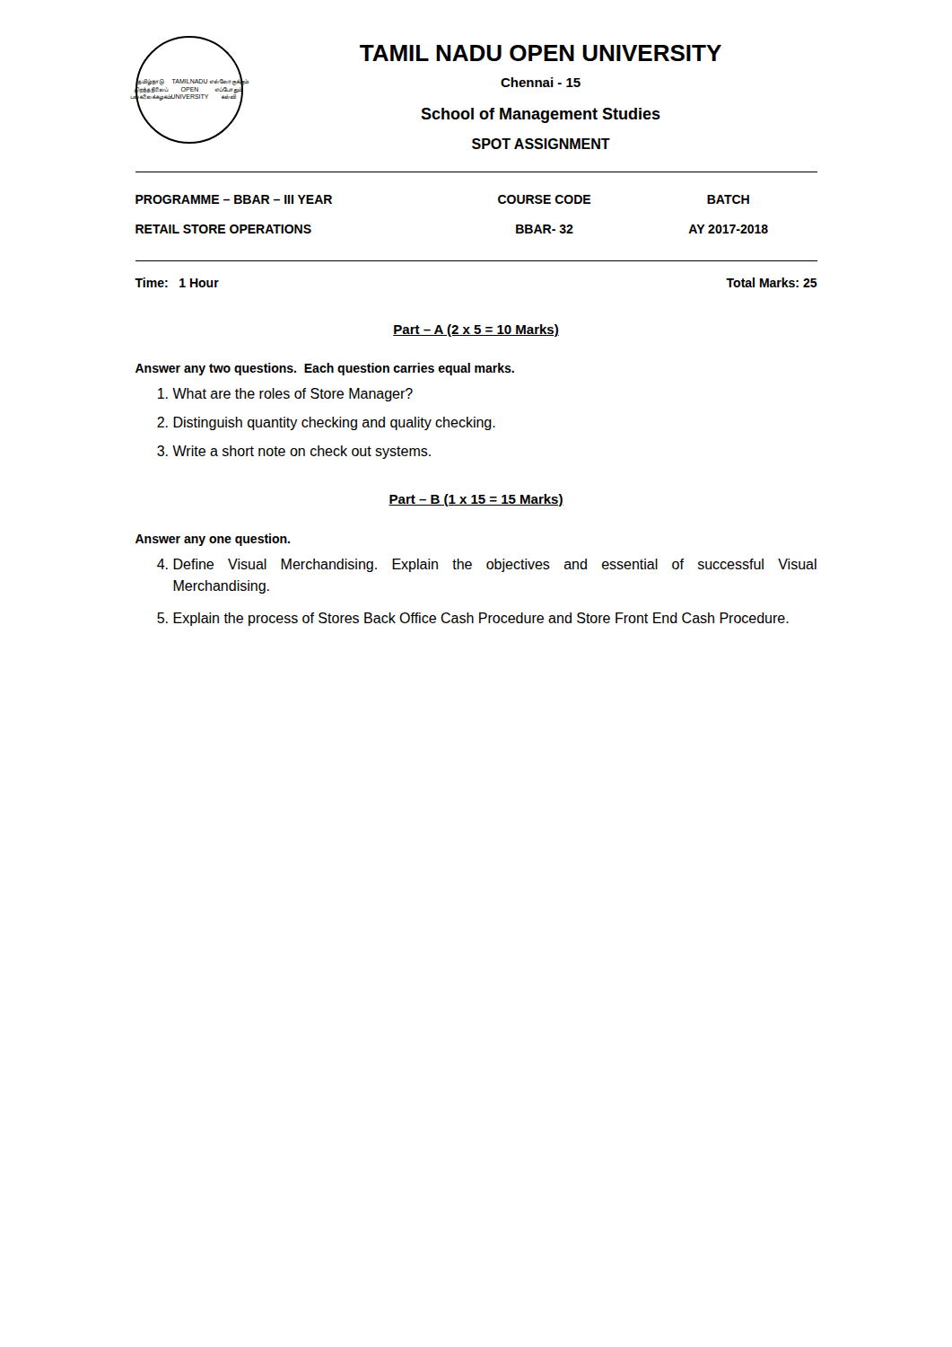தமிழ்நாடு திறந்தநிலைப் பல்கலைக்கழகம் TAMILNADU OPEN UNIVERSITY எல்லோருக்கும் எப்போதும் கல்வி
TAMIL NADU OPEN UNIVERSITY
Chennai - 15
School of Management Studies
SPOT ASSIGNMENT
| PROGRAMME – BBAR – III YEAR | COURSE CODE | BATCH |
| RETAIL STORE OPERATIONS | BBAR- 32 | AY 2017-2018 |
Time: 1 Hour Total Marks: 25
Part – A (2 x 5 = 10 Marks)
Answer any two questions. Each question carries equal marks.
What are the roles of Store Manager?
Distinguish quantity checking and quality checking.
Write a short note on check out systems.
Part – B (1 x 15 = 15 Marks)
Answer any one question.
Define Visual Merchandising. Explain the objectives and essential of successful Visual Merchandising.
Explain the process of Stores Back Office Cash Procedure and Store Front End Cash Procedure.